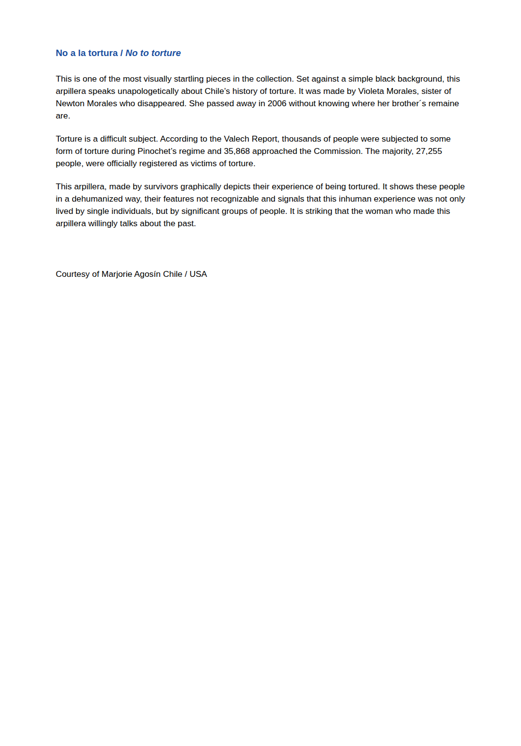No a la tortura / No to torture
This is one of the most visually startling pieces in the collection. Set against a simple black background, this arpillera speaks unapologetically about Chile’s history of torture. It was made by Violeta Morales, sister of Newton Morales who disappeared. She passed away in 2006 without knowing where her brother´s remaine are.
Torture is a difficult subject. According to the Valech Report, thousands of people were subjected to some form of torture during Pinochet’s regime and 35,868 approached the Commission. The majority, 27,255 people, were officially registered as victims of torture.
This arpillera, made by survivors graphically depicts their experience of being tortured. It shows these people in a dehumanized way, their features not recognizable and signals that this inhuman experience was not only lived by single individuals, but by significant groups of people. It is striking that the woman who made this arpillera willingly talks about the past.
Courtesy of Marjorie Agosín Chile / USA